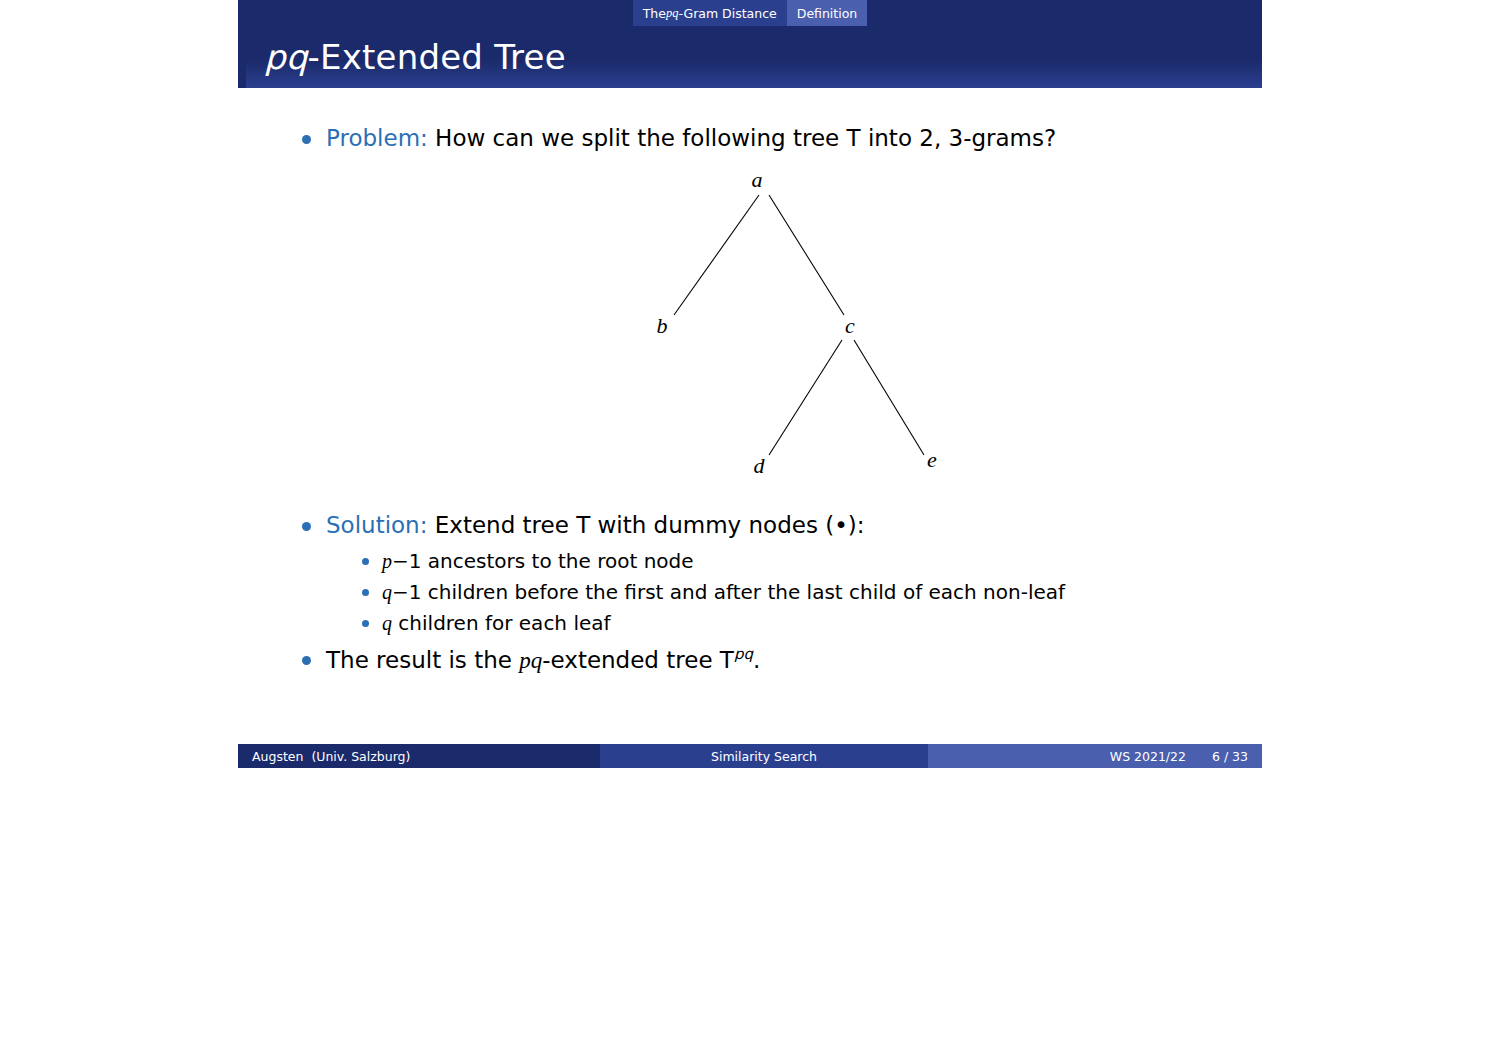The pq-Gram Distance
Definition
pq-Extended Tree
Problem: How can we split the following tree T into 2, 3-grams?
a b c d e
Solution: Extend tree T with dummy nodes (•):
p−1 ancestors to the root node
q−1 children before the first and after the last child of each non-leaf
q children for each leaf
The result is the pq-extended tree Tpq.
Augsten (Univ. Salzburg)
Similarity Search
WS 2021/226 / 33